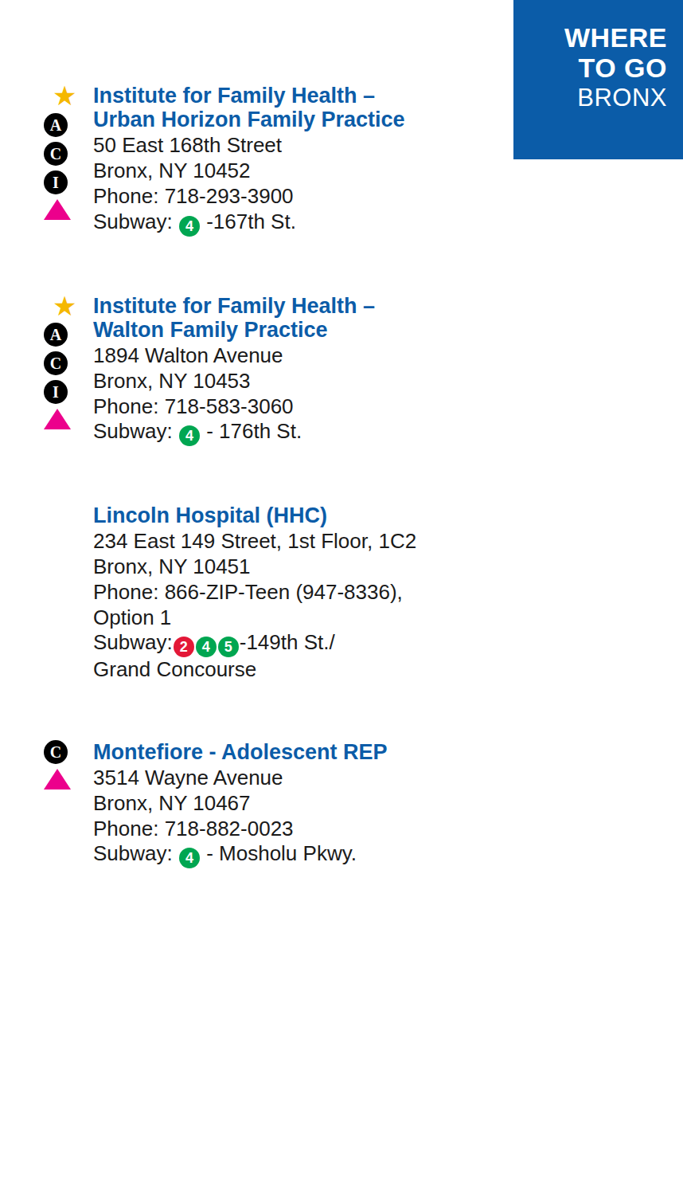WHERE TO GO BRONX
★ A C I
Institute for Family Health –
Urban Horizon Family Practice
50 East 168th Street
Bronx, NY 10452
Phone: 718-293-3900
Subway: 4 -167th St.
★ A C I
Institute for Family Health –
Walton Family Practice
1894 Walton Avenue
Bronx, NY 10453
Phone: 718-583-3060
Subway: 4 - 176th St.
Lincoln Hospital (HHC)
234 East 149 Street, 1st Floor, 1C2
Bronx, NY 10451
Phone: 866-ZIP-Teen (947-8336),
Option 1
Subway:245-149th St./
Grand Concourse
C
Montefiore - Adolescent REP
3514 Wayne Avenue
Bronx, NY 10467
Phone: 718-882-0023
Subway: 4 - Mosholu Pkwy.